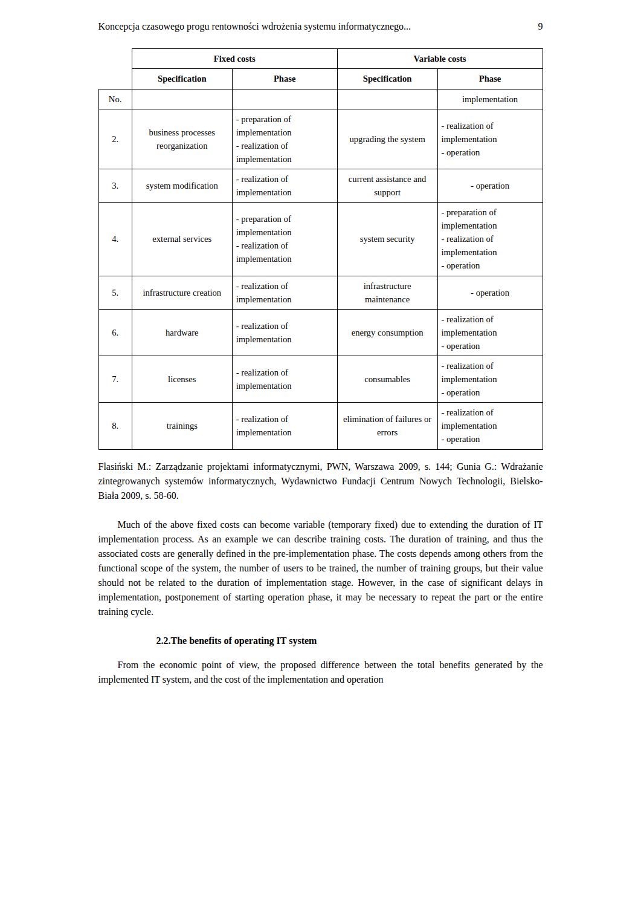Koncepcja czasowego progu rentowności wdrożenia systemu informatycznego... 9
| | Fixed costs | Variable costs |
| --- | --- | --- |
| Specification | Phase | Specification | Phase |
| No. | | | | implementation |
| 2. | business processes reorganization | - preparation of implementation - realization of implementation | upgrading the system | - realization of implementation - operation |
| 3. | system modification | - realization of implementation | current assistance and support | - operation |
| 4. | external services | - preparation of implementation - realization of implementation | system security | - preparation of implementation - realization of implementation - operation |
| 5. | infrastructure creation | - realization of implementation | infrastructure maintenance | - operation |
| 6. | hardware | - realization of implementation | energy consumption | - realization of implementation - operation |
| 7. | licenses | - realization of implementation | consumables | - realization of implementation - operation |
| 8. | trainings | - realization of implementation | elimination of failures or errors | - realization of implementation - operation |
Flasiński M.: Zarządzanie projektami informatycznymi, PWN, Warszawa 2009, s. 144; Gunia G.: Wdrażanie zintegrowanych systemów informatycznych, Wydawnictwo Fundacji Centrum Nowych Technologii, Bielsko-Biała 2009, s. 58-60.
Much of the above fixed costs can become variable (temporary fixed) due to extending the duration of IT implementation process. As an example we can describe training costs. The duration of training, and thus the associated costs are generally defined in the pre-implementation phase. The costs depends among others from the functional scope of the system, the number of users to be trained, the number of training groups, but their value should not be related to the duration of implementation stage. However, in the case of significant delays in implementation, postponement of starting operation phase, it may be necessary to repeat the part or the entire training cycle.
2.2. The benefits of operating IT system
From the economic point of view, the proposed difference between the total benefits generated by the implemented IT system, and the cost of the implementation and operation